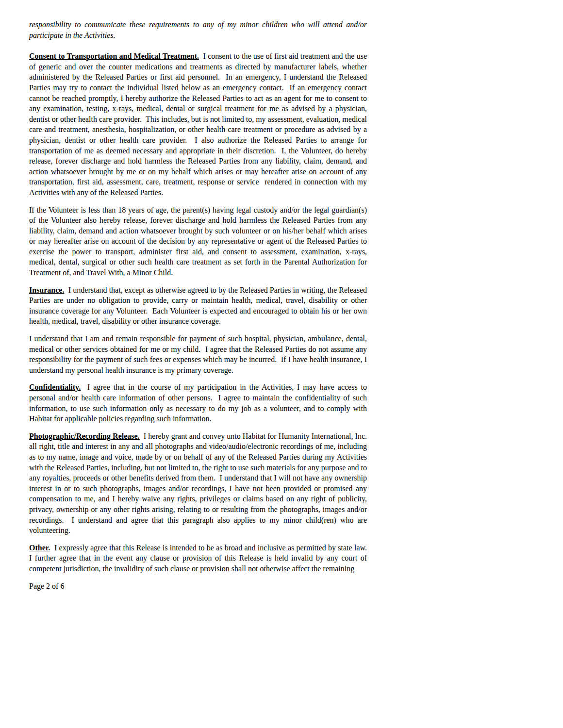responsibility to communicate these requirements to any of my minor children who will attend and/or participate in the Activities.
Consent to Transportation and Medical Treatment. I consent to the use of first aid treatment and the use of generic and over the counter medications and treatments as directed by manufacturer labels, whether administered by the Released Parties or first aid personnel. In an emergency, I understand the Released Parties may try to contact the individual listed below as an emergency contact. If an emergency contact cannot be reached promptly, I hereby authorize the Released Parties to act as an agent for me to consent to any examination, testing, x-rays, medical, dental or surgical treatment for me as advised by a physician, dentist or other health care provider. This includes, but is not limited to, my assessment, evaluation, medical care and treatment, anesthesia, hospitalization, or other health care treatment or procedure as advised by a physician, dentist or other health care provider. I also authorize the Released Parties to arrange for transportation of me as deemed necessary and appropriate in their discretion. I, the Volunteer, do hereby release, forever discharge and hold harmless the Released Parties from any liability, claim, demand, and action whatsoever brought by me or on my behalf which arises or may hereafter arise on account of any transportation, first aid, assessment, care, treatment, response or service rendered in connection with my Activities with any of the Released Parties.
If the Volunteer is less than 18 years of age, the parent(s) having legal custody and/or the legal guardian(s) of the Volunteer also hereby release, forever discharge and hold harmless the Released Parties from any liability, claim, demand and action whatsoever brought by such volunteer or on his/her behalf which arises or may hereafter arise on account of the decision by any representative or agent of the Released Parties to exercise the power to transport, administer first aid, and consent to assessment, examination, x-rays, medical, dental, surgical or other such health care treatment as set forth in the Parental Authorization for Treatment of, and Travel With, a Minor Child.
Insurance. I understand that, except as otherwise agreed to by the Released Parties in writing, the Released Parties are under no obligation to provide, carry or maintain health, medical, travel, disability or other insurance coverage for any Volunteer. Each Volunteer is expected and encouraged to obtain his or her own health, medical, travel, disability or other insurance coverage.
I understand that I am and remain responsible for payment of such hospital, physician, ambulance, dental, medical or other services obtained for me or my child. I agree that the Released Parties do not assume any responsibility for the payment of such fees or expenses which may be incurred. If I have health insurance, I understand my personal health insurance is my primary coverage.
Confidentiality. I agree that in the course of my participation in the Activities, I may have access to personal and/or health care information of other persons. I agree to maintain the confidentiality of such information, to use such information only as necessary to do my job as a volunteer, and to comply with Habitat for applicable policies regarding such information.
Photographic/Recording Release. I hereby grant and convey unto Habitat for Humanity International, Inc. all right, title and interest in any and all photographs and video/audio/electronic recordings of me, including as to my name, image and voice, made by or on behalf of any of the Released Parties during my Activities with the Released Parties, including, but not limited to, the right to use such materials for any purpose and to any royalties, proceeds or other benefits derived from them. I understand that I will not have any ownership interest in or to such photographs, images and/or recordings, I have not been provided or promised any compensation to me, and I hereby waive any rights, privileges or claims based on any right of publicity, privacy, ownership or any other rights arising, relating to or resulting from the photographs, images and/or recordings. I understand and agree that this paragraph also applies to my minor child(ren) who are volunteering.
Other. I expressly agree that this Release is intended to be as broad and inclusive as permitted by state law. I further agree that in the event any clause or provision of this Release is held invalid by any court of competent jurisdiction, the invalidity of such clause or provision shall not otherwise affect the remaining
Page 2 of 6